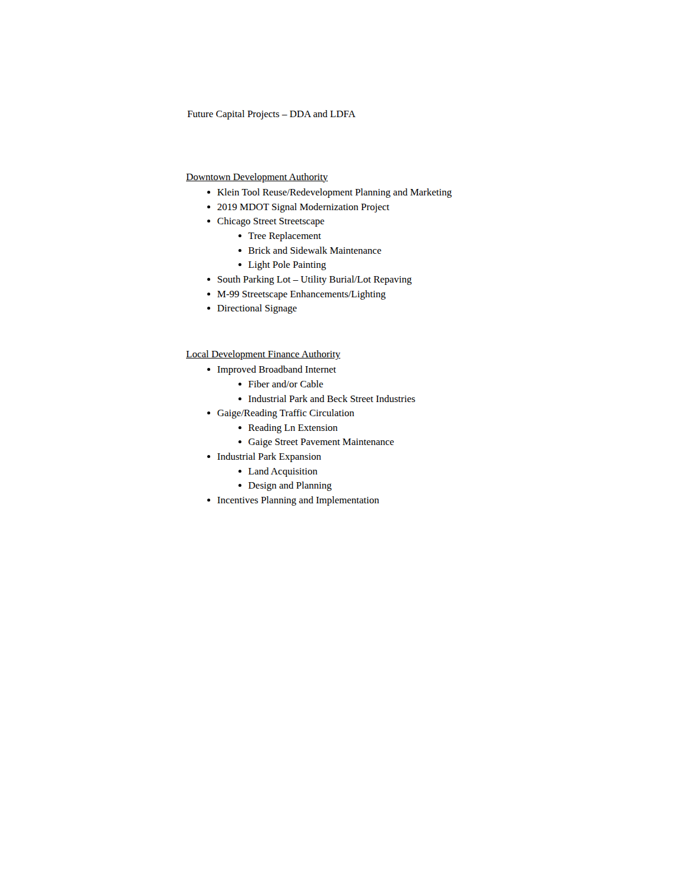Future Capital Projects – DDA and LDFA
Downtown Development Authority
Klein Tool Reuse/Redevelopment Planning and Marketing
2019 MDOT Signal Modernization Project
Chicago Street Streetscape
Tree Replacement
Brick and Sidewalk Maintenance
Light Pole Painting
South Parking Lot – Utility Burial/Lot Repaving
M-99 Streetscape Enhancements/Lighting
Directional Signage
Local Development Finance Authority
Improved Broadband Internet
Fiber and/or Cable
Industrial Park and Beck Street Industries
Gaige/Reading Traffic Circulation
Reading Ln Extension
Gaige Street Pavement Maintenance
Industrial Park Expansion
Land Acquisition
Design and Planning
Incentives Planning and Implementation